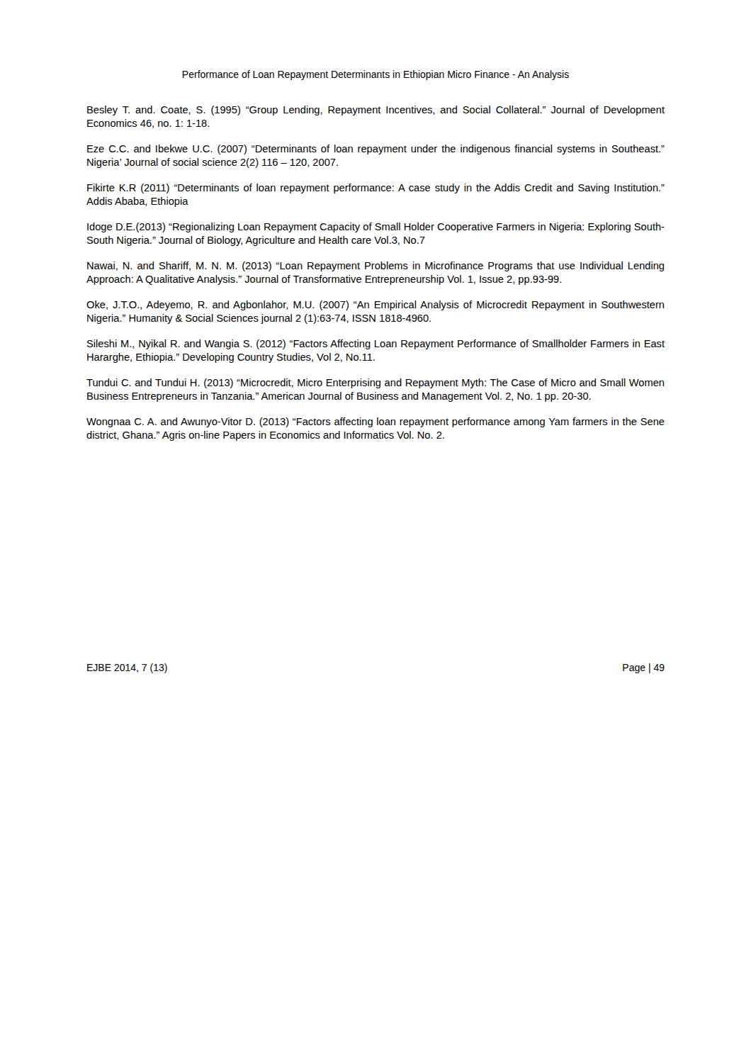Performance of Loan Repayment Determinants in Ethiopian Micro Finance - An Analysis
Besley T. and. Coate, S. (1995) “Group Lending, Repayment Incentives, and Social Collateral.” Journal of Development Economics 46, no. 1: 1-18.
Eze C.C. and Ibekwe U.C. (2007) “Determinants of loan repayment under the indigenous financial systems in Southeast.” Nigeria’ Journal of social science 2(2) 116 – 120, 2007.
Fikirte K.R (2011) “Determinants of loan repayment performance: A case study in the Addis Credit and Saving Institution.” Addis Ababa, Ethiopia
Idoge D.E.(2013) “Regionalizing Loan Repayment Capacity of Small Holder Cooperative Farmers in Nigeria: Exploring South-South Nigeria.” Journal of Biology, Agriculture and Health care Vol.3, No.7
Nawai, N. and Shariff, M. N. M. (2013) “Loan Repayment Problems in Microfinance Programs that use Individual Lending Approach: A Qualitative Analysis.” Journal of Transformative Entrepreneurship Vol. 1, Issue 2, pp.93-99.
Oke, J.T.O., Adeyemo, R. and Agbonlahor, M.U. (2007) “An Empirical Analysis of Microcredit Repayment in Southwestern Nigeria.” Humanity & Social Sciences journal 2 (1):63-74, ISSN 1818-4960.
Sileshi M., Nyikal R. and Wangia S. (2012) “Factors Affecting Loan Repayment Performance of Smallholder Farmers in East Hararghe, Ethiopia.” Developing Country Studies, Vol 2, No.11.
Tundui C. and Tundui H. (2013) “Microcredit, Micro Enterprising and Repayment Myth: The Case of Micro and Small Women Business Entrepreneurs in Tanzania.” American Journal of Business and Management Vol. 2, No. 1 pp. 20-30.
Wongnaa C. A. and Awunyo-Vitor D. (2013) “Factors affecting loan repayment performance among Yam farmers in the Sene district, Ghana.” Agris on-line Papers in Economics and Informatics Vol. No. 2.
EJBE 2014, 7 (13) Page | 49